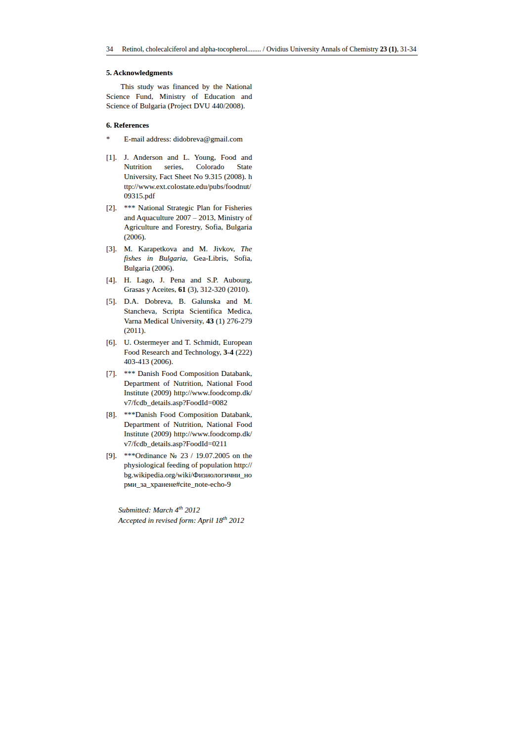34 Retinol, cholecalciferol and alpha-tocopherol........ / Ovidius University Annals of Chemistry 23 (1), 31-34 (2012)
5. Acknowledgments
This study was financed by the National Science Fund, Ministry of Education and Science of Bulgaria (Project DVU 440/2008).
6. References
*E-mail address: didobreva@gmail.com
[1]. J. Anderson and L. Young, Food and Nutrition series, Colorado State University, Fact Sheet No 9.315 (2008). http://www.ext.colostate.edu/pubs/foodnut/09315.pdf
[2].*** National Strategic Plan for Fisheries and Aquaculture 2007 – 2013, Ministry of Agriculture and Forestry, Sofia, Bulgaria (2006).
[3]. M. Karapetkova and M. Jivkov, The fishes in Bulgaria, Gea-Libris, Sofia, Bulgaria (2006).
[4]. H. Lago, J. Pena and S.P. Aubourg, Grasas y Aceites, 61 (3), 312-320 (2010).
[5]. D.A. Dobreva, B. Galunska and M. Stancheva, Scripta Scientifica Medica, Varna Medical University, 43 (1) 276-279 (2011).
[6]. U. Ostermeyer and T. Schmidt, European Food Research and Technology, 3-4 (222) 403-413 (2006).
[7].*** Danish Food Composition Databank, Department of Nutrition, National Food Institute (2009) http://www.foodcomp.dk/v7/fcdb_details.asp?FoodId=0082
[8].***Danish Food Composition Databank, Department of Nutrition, National Food Institute (2009) http://www.foodcomp.dk/v7/fcdb_details.asp?FoodId=0211
[9].***Ordinance № 23 / 19.07.2005 on the physiological feeding of population http://bg.wikipedia.org/wiki/Физиологични_норми_за_хранене#cite_note-echo-9
Submitted: March 4th 2012
Accepted in revised form: April 18th 2012